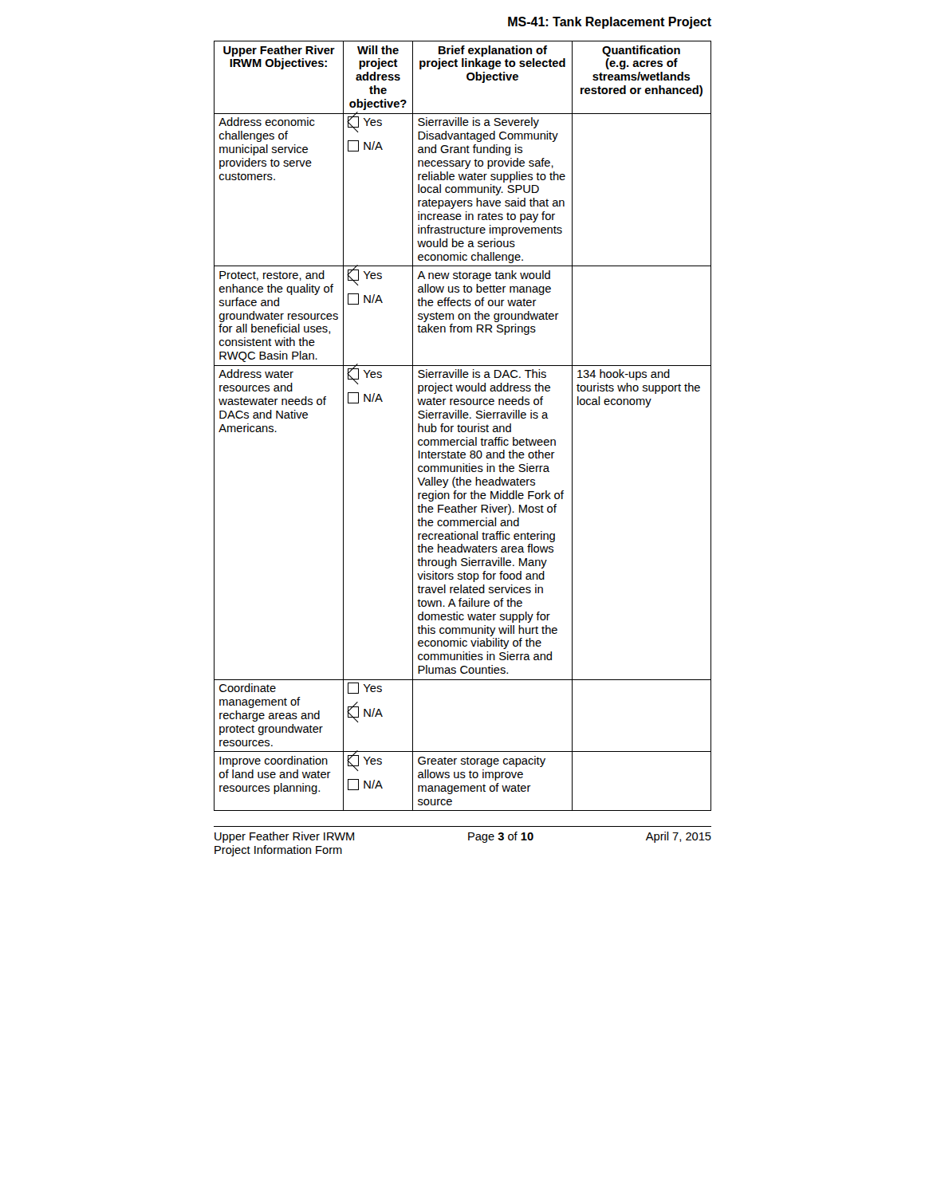MS-41: Tank Replacement Project
| Upper Feather River IRWM Objectives: | Will the project address the objective? | Brief explanation of project linkage to selected Objective | Quantification (e.g. acres of streams/wetlands restored or enhanced) |
| --- | --- | --- | --- |
| Address economic challenges of municipal service providers to serve customers. | Yes N/A | Sierraville is a Severely Disadvantaged Community and Grant funding is necessary to provide safe, reliable water supplies to the local community. SPUD ratepayers have said that an increase in rates to pay for infrastructure improvements would be a serious economic challenge. | |
| Protect, restore, and enhance the quality of surface and groundwater resources for all beneficial uses, consistent with the RWQC Basin Plan. | Yes N/A | A new storage tank would allow us to better manage the effects of our water system on the groundwater taken from RR Springs | |
| Address water resources and wastewater needs of DACs and Native Americans. | Yes N/A | Sierraville is a DAC. This project would address the water resource needs of Sierraville. Sierraville is a hub for tourist and commercial traffic between Interstate 80 and the other communities in the Sierra Valley (the headwaters region for the Middle Fork of the Feather River). Most of the commercial and recreational traffic entering the headwaters area flows through Sierraville. Many visitors stop for food and travel related services in town. A failure of the domestic water supply for this community will hurt the economic viability of the communities in Sierra and Plumas Counties. | 134 hook-ups and tourists who support the local economy |
| Coordinate management of recharge areas and protect groundwater resources. | Yes N/A | | |
| Improve coordination of land use and water resources planning. | Yes N/A | Greater storage capacity allows us to improve management of water source | |
Upper Feather River IRWM
Project Information Form
Page 3 of 10
April 7, 2015